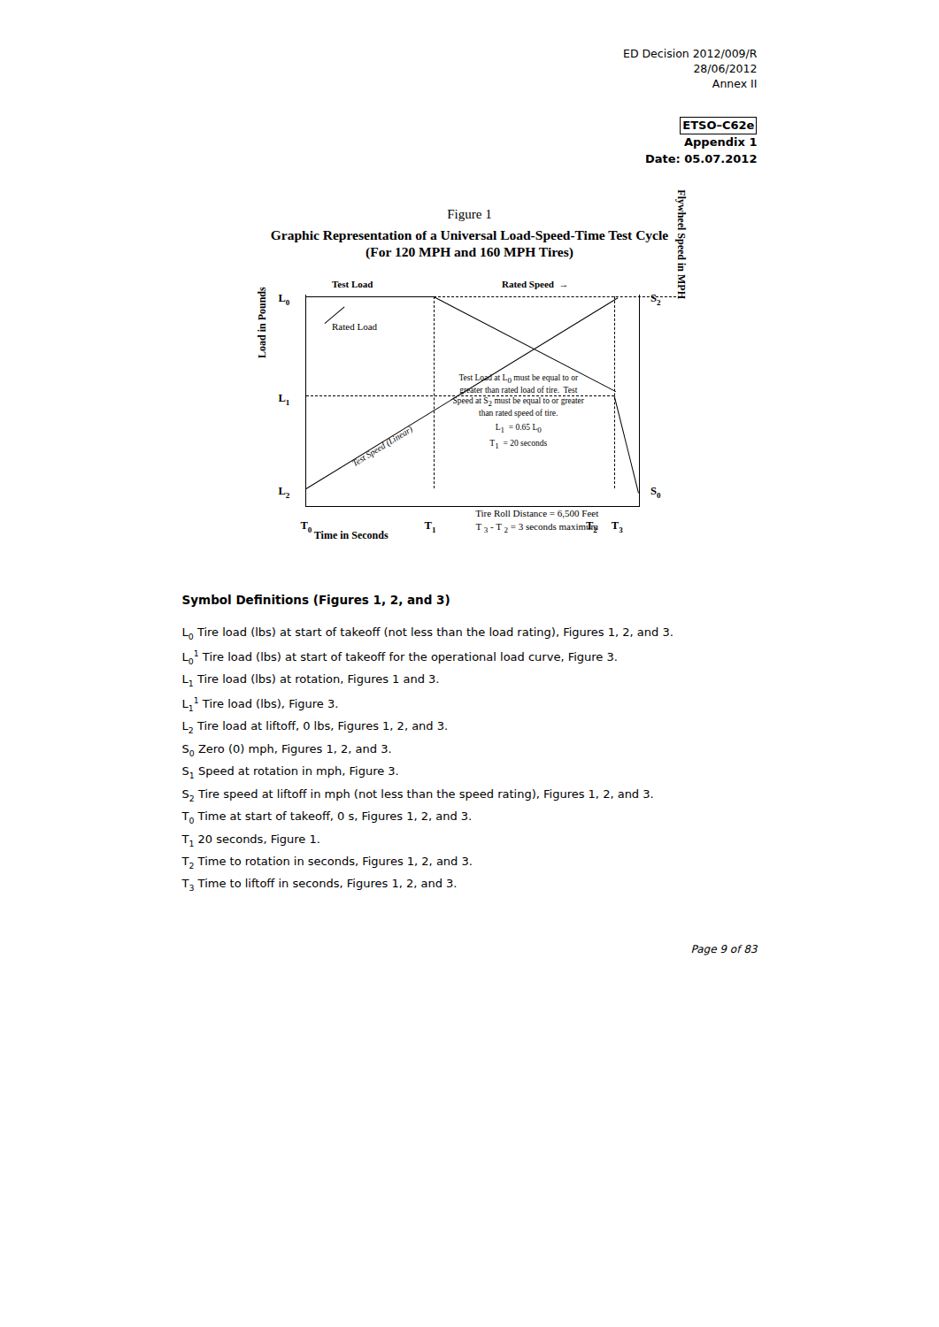ED Decision 2012/009/R 28/06/2012 Annex II
ETSO–C62e
Appendix 1
Date: 05.07.2012
Figure 1
Graphic Representation of a Universal Load-Speed-Time Test Cycle
(For 120 MPH and 160 MPH Tires)
Load in Pounds
Flywheel Speed in MPH
L0
L1
L2
S2
S0
T0
T1
T2
T3
Time in Seconds
Test Load
Rated Speed →
Rated Load
Test Speed (Linear)
Test Load at L0 must be equal to or greater than rated load of tire. Test Speed at S2 must be equal to or greater than rated speed of tire.
L1 = 0.65 L0
T1 = 20 seconds
Tire Roll Distance = 6,500 Feet
T 3 - T 2 = 3 seconds maximum
Symbol Definitions (Figures 1, 2, and 3)
L0 Tire load (lbs) at start of takeoff (not less than the load rating), Figures 1, 2, and 3.
L01 Tire load (lbs) at start of takeoff for the operational load curve, Figure 3.
L1 Tire load (lbs) at rotation, Figures 1 and 3.
L11 Tire load (lbs), Figure 3.
L2 Tire load at liftoff, 0 lbs, Figures 1, 2, and 3.
S0 Zero (0) mph, Figures 1, 2, and 3.
S1 Speed at rotation in mph, Figure 3.
S2 Tire speed at liftoff in mph (not less than the speed rating), Figures 1, 2, and 3.
T0 Time at start of takeoff, 0 s, Figures 1, 2, and 3.
T1 20 seconds, Figure 1.
T2 Time to rotation in seconds, Figures 1, 2, and 3.
T3 Time to liftoff in seconds, Figures 1, 2, and 3.
Page 9 of 83